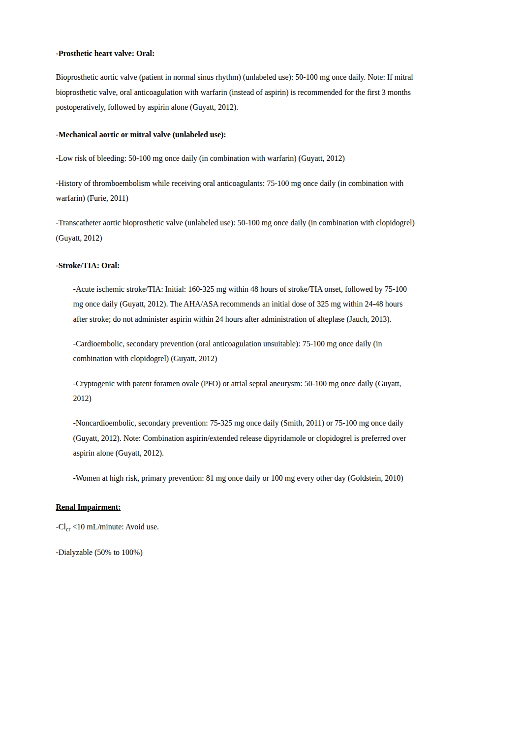-Prosthetic heart valve: Oral:
Bioprosthetic aortic valve (patient in normal sinus rhythm) (unlabeled use): 50-100 mg once daily. Note: If mitral bioprosthetic valve, oral anticoagulation with warfarin (instead of aspirin) is recommended for the first 3 months postoperatively, followed by aspirin alone (Guyatt, 2012).
-Mechanical aortic or mitral valve (unlabeled use):
-Low risk of bleeding: 50-100 mg once daily (in combination with warfarin) (Guyatt, 2012)
-History of thromboembolism while receiving oral anticoagulants: 75-100 mg once daily (in combination with warfarin) (Furie, 2011)
-Transcatheter aortic bioprosthetic valve (unlabeled use): 50-100 mg once daily (in combination with clopidogrel) (Guyatt, 2012)
-Stroke/TIA: Oral:
-Acute ischemic stroke/TIA: Initial: 160-325 mg within 48 hours of stroke/TIA onset, followed by 75-100 mg once daily (Guyatt, 2012). The AHA/ASA recommends an initial dose of 325 mg within 24-48 hours after stroke; do not administer aspirin within 24 hours after administration of alteplase (Jauch, 2013).
-Cardioembolic, secondary prevention (oral anticoagulation unsuitable): 75-100 mg once daily (in combination with clopidogrel) (Guyatt, 2012)
-Cryptogenic with patent foramen ovale (PFO) or atrial septal aneurysm: 50-100 mg once daily (Guyatt, 2012)
-Noncardioembolic, secondary prevention: 75-325 mg once daily (Smith, 2011) or 75-100 mg once daily (Guyatt, 2012). Note: Combination aspirin/extended release dipyridamole or clopidogrel is preferred over aspirin alone (Guyatt, 2012).
-Women at high risk, primary prevention: 81 mg once daily or 100 mg every other day (Goldstein, 2010)
Renal Impairment:
-Clcr <10 mL/minute: Avoid use.
-Dialyzable (50% to 100%)